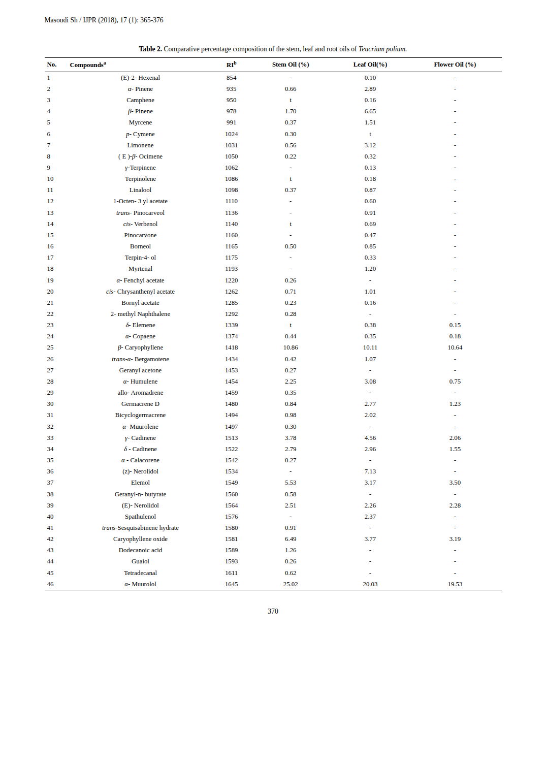Masoudi Sh / IJPR (2018), 17 (1): 365-376
Table 2. Comparative percentage composition of the stem, leaf and root oils of Teucrium polium.
| No. | Compounds a | RI b | Stem Oil (%) | Leaf Oil(%) | Flower Oil (%) |
| --- | --- | --- | --- | --- | --- |
| 1 | (E)-2- Hexenal | 854 | - | 0.10 | - |
| 2 | α - Pinene | 935 | 0.66 | 2.89 | - |
| 3 | Camphene | 950 | t | 0.16 | - |
| 4 | β - Pinene | 978 | 1.70 | 6.65 | - |
| 5 | Myrcene | 991 | 0.37 | 1.51 | - |
| 6 | p - Cymene | 1024 | 0.30 | t | - |
| 7 | Limonene | 1031 | 0.56 | 3.12 | - |
| 8 | ( E )- β - Ocimene | 1050 | 0.22 | 0.32 | - |
| 9 | γ -Terpinene | 1062 | - | 0.13 | - |
| 10 | Terpinolene | 1086 | t | 0.18 | - |
| 11 | Linalool | 1098 | 0.37 | 0.87 | - |
| 12 | 1-Octen- 3 yl acetate | 1110 | - | 0.60 | - |
| 13 | trans - Pinocarveol | 1136 | - | 0.91 | - |
| 14 | cis - Verbenol | 1140 | t | 0.69 | - |
| 15 | Pinocarvone | 1160 | - | 0.47 | - |
| 16 | Borneol | 1165 | 0.50 | 0.85 | - |
| 17 | Terpin-4- ol | 1175 | - | 0.33 | - |
| 18 | Myrtenal | 1193 | - | 1.20 | - |
| 19 | α - Fenchyl acetate | 1220 | 0.26 | - | - |
| 20 | cis - Chrysanthenyl acetate | 1262 | 0.71 | 1.01 | - |
| 21 | Bornyl acetate | 1285 | 0.23 | 0.16 | - |
| 22 | 2- methyl Naphthalene | 1292 | 0.28 | - | - |
| 23 | δ - Elemene | 1339 | t | 0.38 | 0.15 |
| 24 | α - Copaene | 1374 | 0.44 | 0.35 | 0.18 |
| 25 | β - Caryophyllene | 1418 | 10.86 | 10.11 | 10.64 |
| 26 | trans - α - Bergamotene | 1434 | 0.42 | 1.07 | - |
| 27 | Geranyl acetone | 1453 | 0.27 | - | - |
| 28 | α - Humulene | 1454 | 2.25 | 3.08 | 0.75 |
| 29 | allo- Aromadrene | 1459 | 0.35 | - | - |
| 30 | Germacrene D | 1480 | 0.84 | 2.77 | 1.23 |
| 31 | Bicyclogermacrene | 1494 | 0.98 | 2.02 | - |
| 32 | α - Muurolene | 1497 | 0.30 | - | - |
| 33 | γ - Cadinene | 1513 | 3.78 | 4.56 | 2.06 |
| 34 | δ - Cadinene | 1522 | 2.79 | 2.96 | 1.55 |
| 35 | α - Calacorene | 1542 | 0.27 | - | - |
| 36 | (z)- Nerolidol | 1534 | - | 7.13 | - |
| 37 | Elemol | 1549 | 5.53 | 3.17 | 3.50 |
| 38 | Geranyl-n- butyrate | 1560 | 0.58 | - | - |
| 39 | (E)- Nerolidol | 1564 | 2.51 | 2.26 | 2.28 |
| 40 | Spathulenol | 1576 | - | 2.37 | - |
| 41 | trans -Sesquisabinene hydrate | 1580 | 0.91 | - | - |
| 42 | Caryophyllene oxide | 1581 | 6.49 | 3.77 | 3.19 |
| 43 | Dodecanoic acid | 1589 | 1.26 | - | - |
| 44 | Guaiol | 1593 | 0.26 | - | - |
| 45 | Tetradecanal | 1611 | 0.62 | - | - |
| 46 | α - Muurolol | 1645 | 25.02 | 20.03 | 19.53 |
370